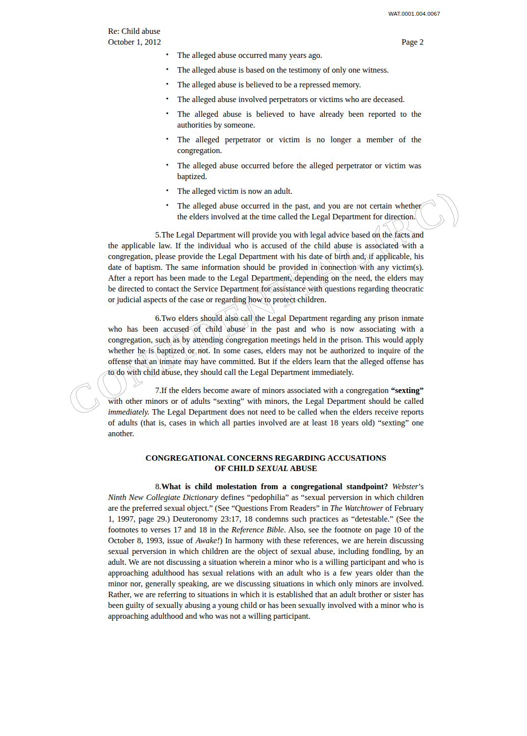WAT.0001.004.0067
CONFIDENTIAL (RC)
Re: Child abuse
October 1, 2012 Page 2
The alleged abuse occurred many years ago.
The alleged abuse is based on the testimony of only one witness.
The alleged abuse is believed to be a repressed memory.
The alleged abuse involved perpetrators or victims who are deceased.
The alleged abuse is believed to have already been reported to the authorities by someone.
The alleged perpetrator or victim is no longer a member of the congregation.
The alleged abuse occurred before the alleged perpetrator or victim was baptized.
The alleged victim is now an adult.
The alleged abuse occurred in the past, and you are not certain whether the elders involved at the time called the Legal Department for direction.
5. The Legal Department will provide you with legal advice based on the facts and the applicable law. If the individual who is accused of the child abuse is associated with a congregation, please provide the Legal Department with his date of birth and, if applicable, his date of baptism. The same information should be provided in connection with any victim(s). After a report has been made to the Legal Department, depending on the need, the elders may be directed to contact the Service Department for assistance with questions regarding theocratic or judicial aspects of the case or regarding how to protect children.
6. Two elders should also call the Legal Department regarding any prison inmate who has been accused of child abuse in the past and who is now associating with a congregation, such as by attending congregation meetings held in the prison. This would apply whether he is baptized or not. In some cases, elders may not be authorized to inquire of the offense that an inmate may have committed. But if the elders learn that the alleged offense has to do with child abuse, they should call the Legal Department immediately.
7. If the elders become aware of minors associated with a congregation “sexting” with other minors or of adults “sexting” with minors, the Legal Department should be called immediately. The Legal Department does not need to be called when the elders receive reports of adults (that is, cases in which all parties involved are at least 18 years old) “sexting” one another.
CONGREGATIONAL CONCERNS REGARDING ACCUSATIONS OF CHILD SEXUAL ABUSE
8. What is child molestation from a congregational standpoint? Webster’s Ninth New Collegiate Dictionary defines “pedophilia” as “sexual perversion in which children are the preferred sexual object.” (See “Questions From Readers” in The Watchtower of February 1, 1997, page 29.) Deuteronomy 23:17, 18 condemns such practices as “detestable.” (See the footnotes to verses 17 and 18 in the Reference Bible. Also, see the footnote on page 10 of the October 8, 1993, issue of Awake!) In harmony with these references, we are herein discussing sexual perversion in which children are the object of sexual abuse, including fondling, by an adult. We are not discussing a situation wherein a minor who is a willing participant and who is approaching adulthood has sexual relations with an adult who is a few years older than the minor nor, generally speaking, are we discussing situations in which only minors are involved. Rather, we are referring to situations in which it is established that an adult brother or sister has been guilty of sexually abusing a young child or has been sexually involved with a minor who is approaching adulthood and who was not a willing participant.